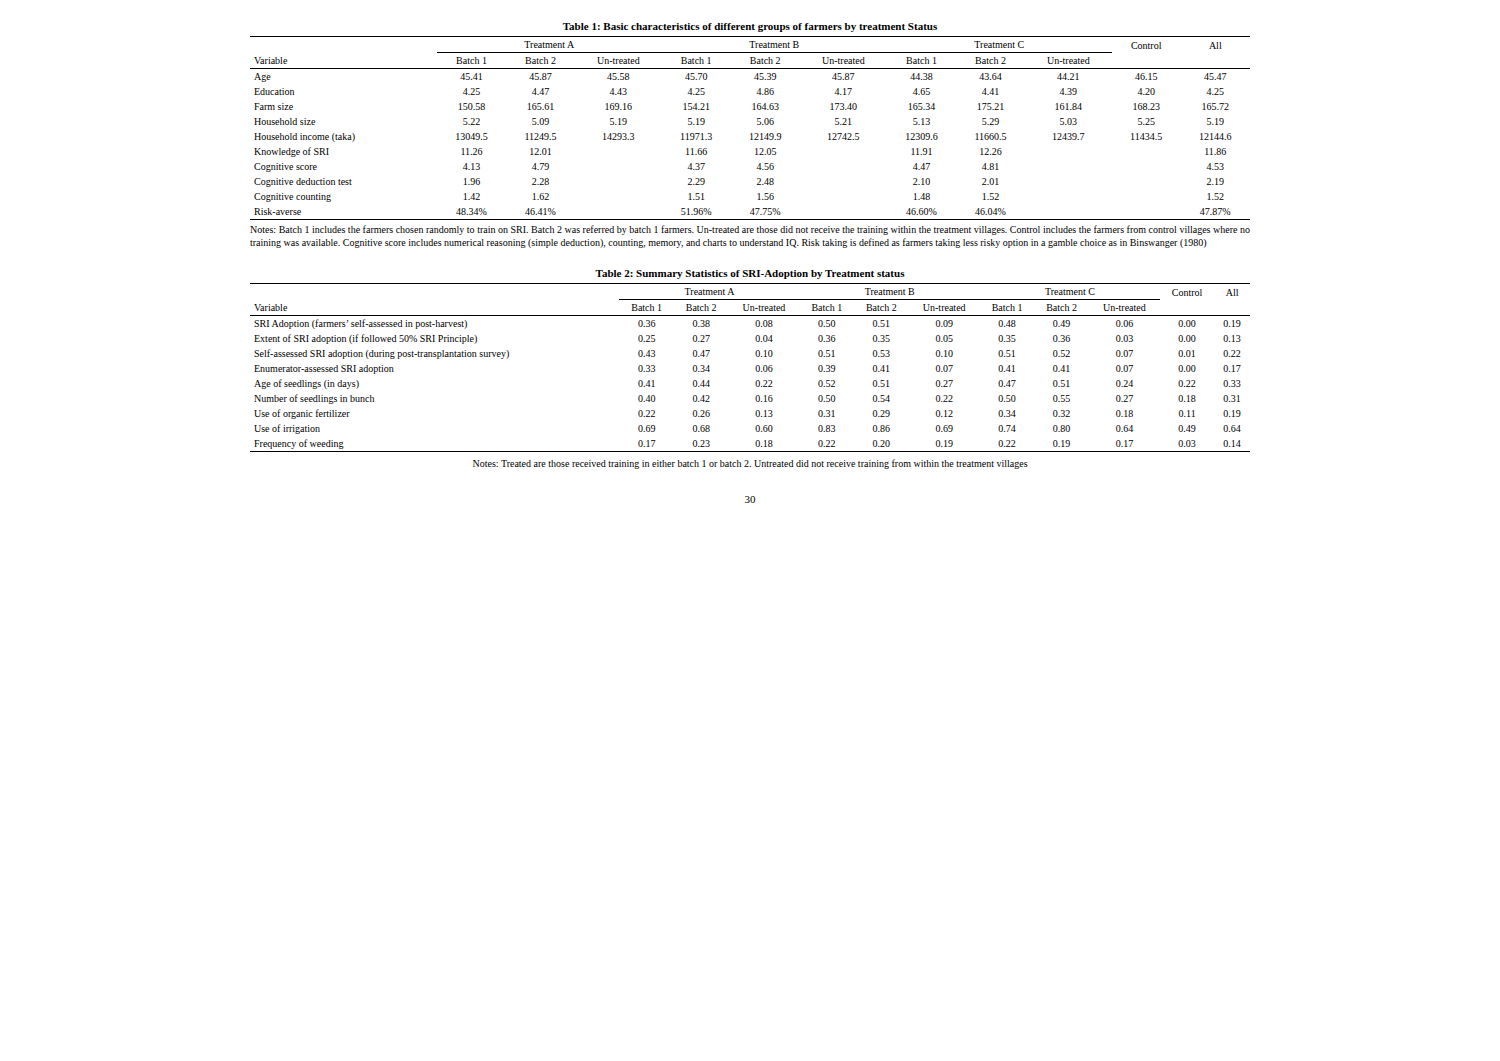Table 1: Basic characteristics of different groups of farmers by treatment Status
| | Treatment A | Treatment B | Treatment C | Control | All |
| --- | --- | --- | --- | --- | --- |
| Variable | Batch 1 | Batch 2 | Un-treated | Batch 1 | Batch 2 | Un-treated | Batch 1 | Batch 2 | Un-treated | | |
| Age | 45.41 | 45.87 | 45.58 | 45.70 | 45.39 | 45.87 | 44.38 | 43.64 | 44.21 | 46.15 | 45.47 |
| Education | 4.25 | 4.47 | 4.43 | 4.25 | 4.86 | 4.17 | 4.65 | 4.41 | 4.39 | 4.20 | 4.25 |
| Farm size | 150.58 | 165.61 | 169.16 | 154.21 | 164.63 | 173.40 | 165.34 | 175.21 | 161.84 | 168.23 | 165.72 |
| Household size | 5.22 | 5.09 | 5.19 | 5.19 | 5.06 | 5.21 | 5.13 | 5.29 | 5.03 | 5.25 | 5.19 |
| Household income (taka) | 13049.5 | 11249.5 | 14293.3 | 11971.3 | 12149.9 | 12742.5 | 12309.6 | 11660.5 | 12439.7 | 11434.5 | 12144.6 |
| Knowledge of SRI | 11.26 | 12.01 | | 11.66 | 12.05 | | 11.91 | 12.26 | | | 11.86 |
| Cognitive score | 4.13 | 4.79 | | 4.37 | 4.56 | | 4.47 | 4.81 | | | 4.53 |
| Cognitive deduction test | 1.96 | 2.28 | | 2.29 | 2.48 | | 2.10 | 2.01 | | | 2.19 |
| Cognitive counting | 1.42 | 1.62 | | 1.51 | 1.56 | | 1.48 | 1.52 | | | 1.52 |
| Risk-averse | 48.34% | 46.41% | | 51.96% | 47.75% | | 46.60% | 46.04% | | | 47.87% |
Notes: Batch 1 includes the farmers chosen randomly to train on SRI. Batch 2 was referred by batch 1 farmers. Un-treated are those did not receive the training within the treatment villages. Control includes the farmers from control villages where no training was available. Cognitive score includes numerical reasoning (simple deduction), counting, memory, and charts to understand IQ. Risk taking is defined as farmers taking less risky option in a gamble choice as in Binswanger (1980)
Table 2: Summary Statistics of SRI-Adoption by Treatment status
| | Treatment A | Treatment B | Treatment C | Control | All |
| --- | --- | --- | --- | --- | --- |
| Variable | Batch 1 | Batch 2 | Un-treated | Batch 1 | Batch 2 | Un-treated | Batch 1 | Batch 2 | Un-treated | | |
| SRI Adoption (farmers’ self-assessed in post-harvest) | 0.36 | 0.38 | 0.08 | 0.50 | 0.51 | 0.09 | 0.48 | 0.49 | 0.06 | 0.00 | 0.19 |
| Extent of SRI adoption (if followed 50% SRI Principle) | 0.25 | 0.27 | 0.04 | 0.36 | 0.35 | 0.05 | 0.35 | 0.36 | 0.03 | 0.00 | 0.13 |
| Self-assessed SRI adoption (during post-transplantation survey) | 0.43 | 0.47 | 0.10 | 0.51 | 0.53 | 0.10 | 0.51 | 0.52 | 0.07 | 0.01 | 0.22 |
| Enumerator-assessed SRI adoption | 0.33 | 0.34 | 0.06 | 0.39 | 0.41 | 0.07 | 0.41 | 0.41 | 0.07 | 0.00 | 0.17 |
| Age of seedlings (in days) | 0.41 | 0.44 | 0.22 | 0.52 | 0.51 | 0.27 | 0.47 | 0.51 | 0.24 | 0.22 | 0.33 |
| Number of seedlings in bunch | 0.40 | 0.42 | 0.16 | 0.50 | 0.54 | 0.22 | 0.50 | 0.55 | 0.27 | 0.18 | 0.31 |
| Use of organic fertilizer | 0.22 | 0.26 | 0.13 | 0.31 | 0.29 | 0.12 | 0.34 | 0.32 | 0.18 | 0.11 | 0.19 |
| Use of irrigation | 0.69 | 0.68 | 0.60 | 0.83 | 0.86 | 0.69 | 0.74 | 0.80 | 0.64 | 0.49 | 0.64 |
| Frequency of weeding | 0.17 | 0.23 | 0.18 | 0.22 | 0.20 | 0.19 | 0.22 | 0.19 | 0.17 | 0.03 | 0.14 |
Notes: Treated are those received training in either batch 1 or batch 2. Untreated did not receive training from within the treatment villages
30